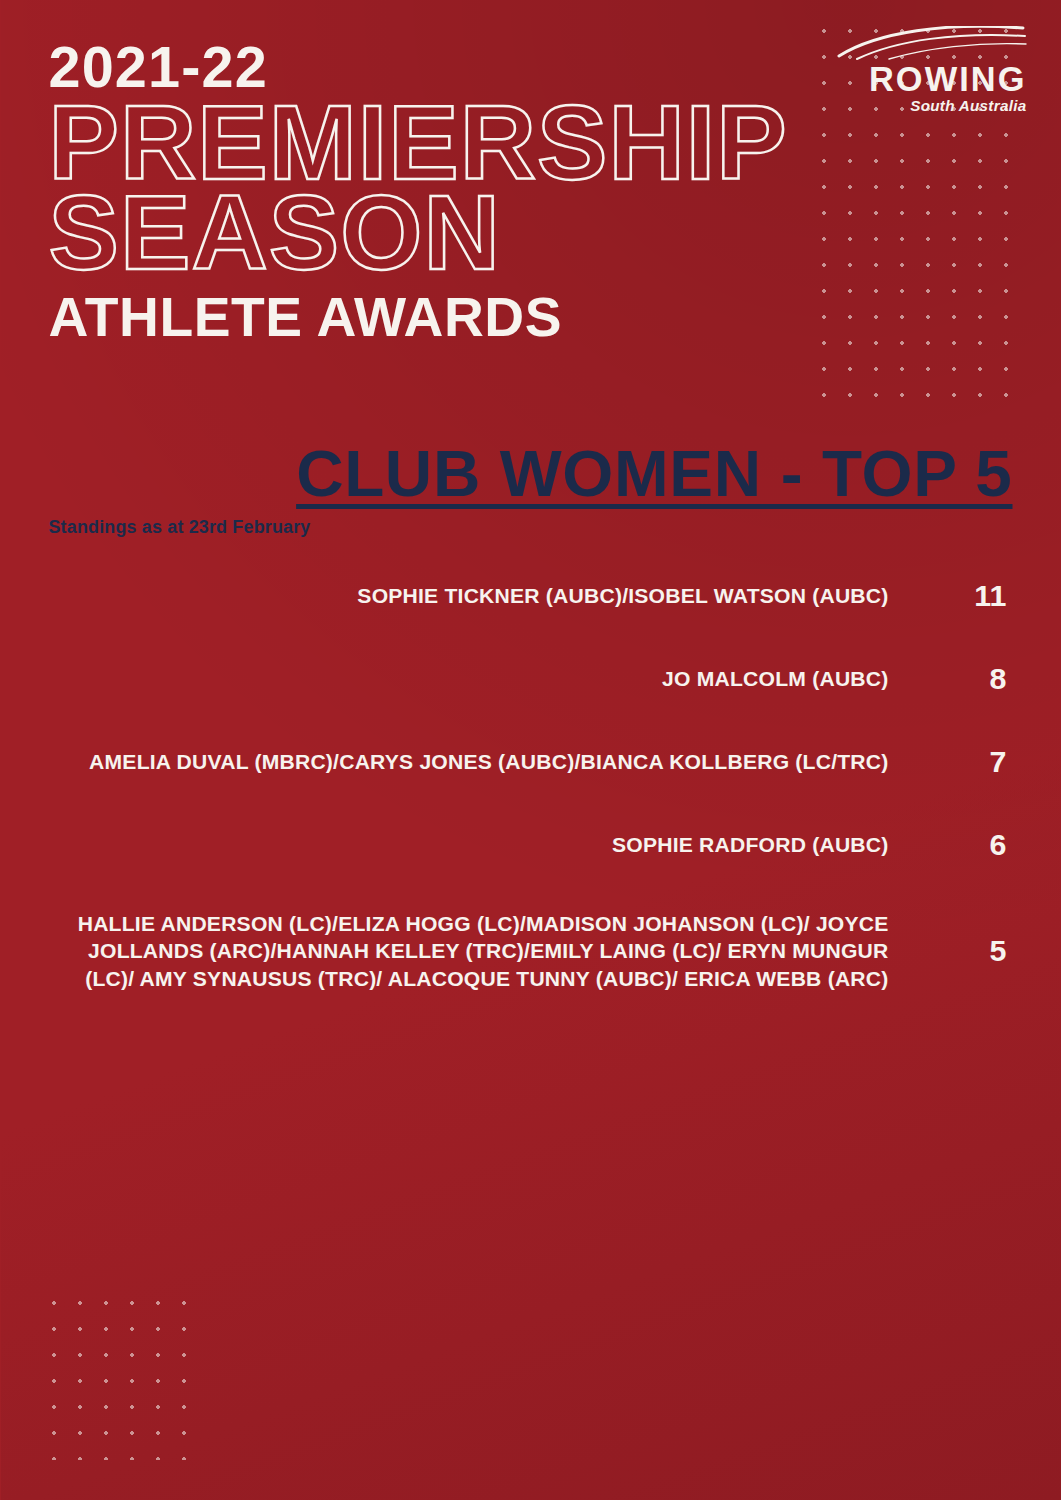Rowing
South Australia
2021-22
Premiership
Season
Athlete Awards
Club Women - Top 5
Standings as at 23rd February
Club Women Top 5 standings as at 23rd February
| Sophie Tickner (AUBC)/Isobel Watson (AUBC) | 11 |
| Jo Malcolm (AUBC) | 8 |
| Amelia Duval (MBRC)/Carys Jones (AUBC)/Bianca Kollberg (LC/TRC) | 7 |
| Sophie Radford (AUBC) | 6 |
| Hallie Anderson (LC)/Eliza Hogg (LC)/Madison Johanson (LC)/ Joyce Jollands (ARC)/Hannah Kelley (TRC)/Emily Laing (LC)/ Eryn Mungur (LC)/ Amy Synausus (TRC)/ Alacoque Tunny (AUBC)/ Erica Webb (ARC) | 5 |